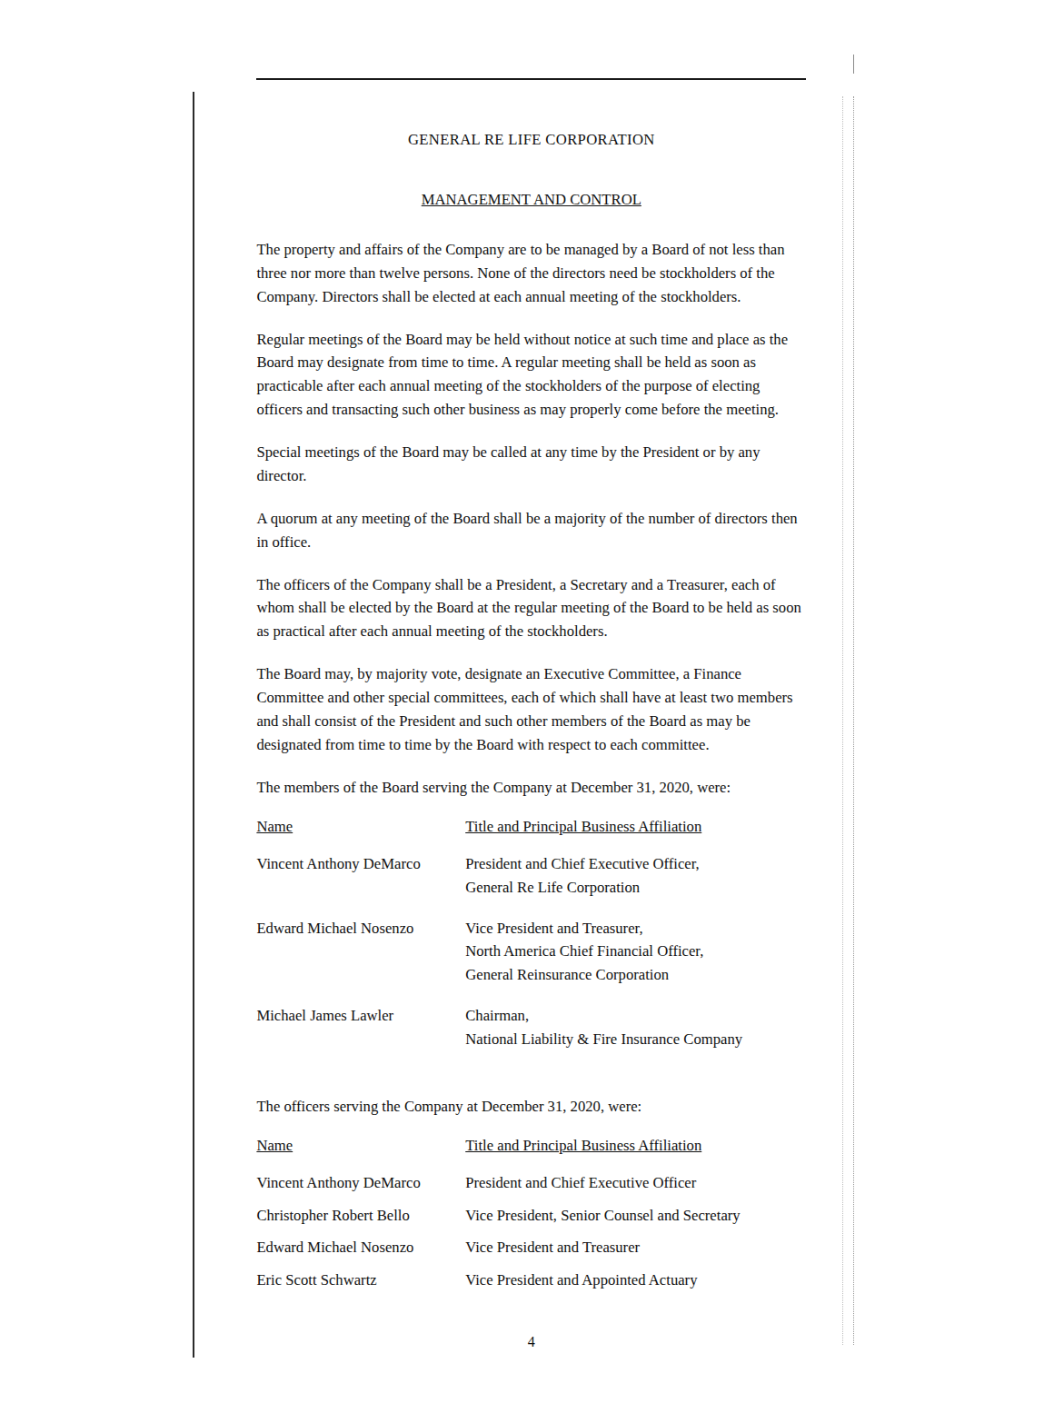GENERAL RE LIFE CORPORATION
MANAGEMENT AND CONTROL
The property and affairs of the Company are to be managed by a Board of not less than three nor more than twelve persons. None of the directors need be stockholders of the Company. Directors shall be elected at each annual meeting of the stockholders.
Regular meetings of the Board may be held without notice at such time and place as the Board may designate from time to time. A regular meeting shall be held as soon as practicable after each annual meeting of the stockholders of the purpose of electing officers and transacting such other business as may properly come before the meeting.
Special meetings of the Board may be called at any time by the President or by any director.
A quorum at any meeting of the Board shall be a majority of the number of directors then in office.
The officers of the Company shall be a President, a Secretary and a Treasurer, each of whom shall be elected by the Board at the regular meeting of the Board to be held as soon as practical after each annual meeting of the stockholders.
The Board may, by majority vote, designate an Executive Committee, a Finance Committee and other special committees, each of which shall have at least two members and shall consist of the President and such other members of the Board as may be designated from time to time by the Board with respect to each committee.
The members of the Board serving the Company at December 31, 2020, were:
| Name | Title and Principal Business Affiliation |
| --- | --- |
| Vincent Anthony DeMarco | President and Chief Executive Officer, General Re Life Corporation |
| Edward Michael Nosenzo | Vice President and Treasurer, North America Chief Financial Officer, General Reinsurance Corporation |
| Michael James Lawler | Chairman, National Liability & Fire Insurance Company |
The officers serving the Company at December 31, 2020, were:
| Name | Title and Principal Business Affiliation |
| --- | --- |
| Vincent Anthony DeMarco | President and Chief Executive Officer |
| Christopher Robert Bello | Vice President, Senior Counsel and Secretary |
| Edward Michael Nosenzo | Vice President and Treasurer |
| Eric Scott Schwartz | Vice President and Appointed Actuary |
4